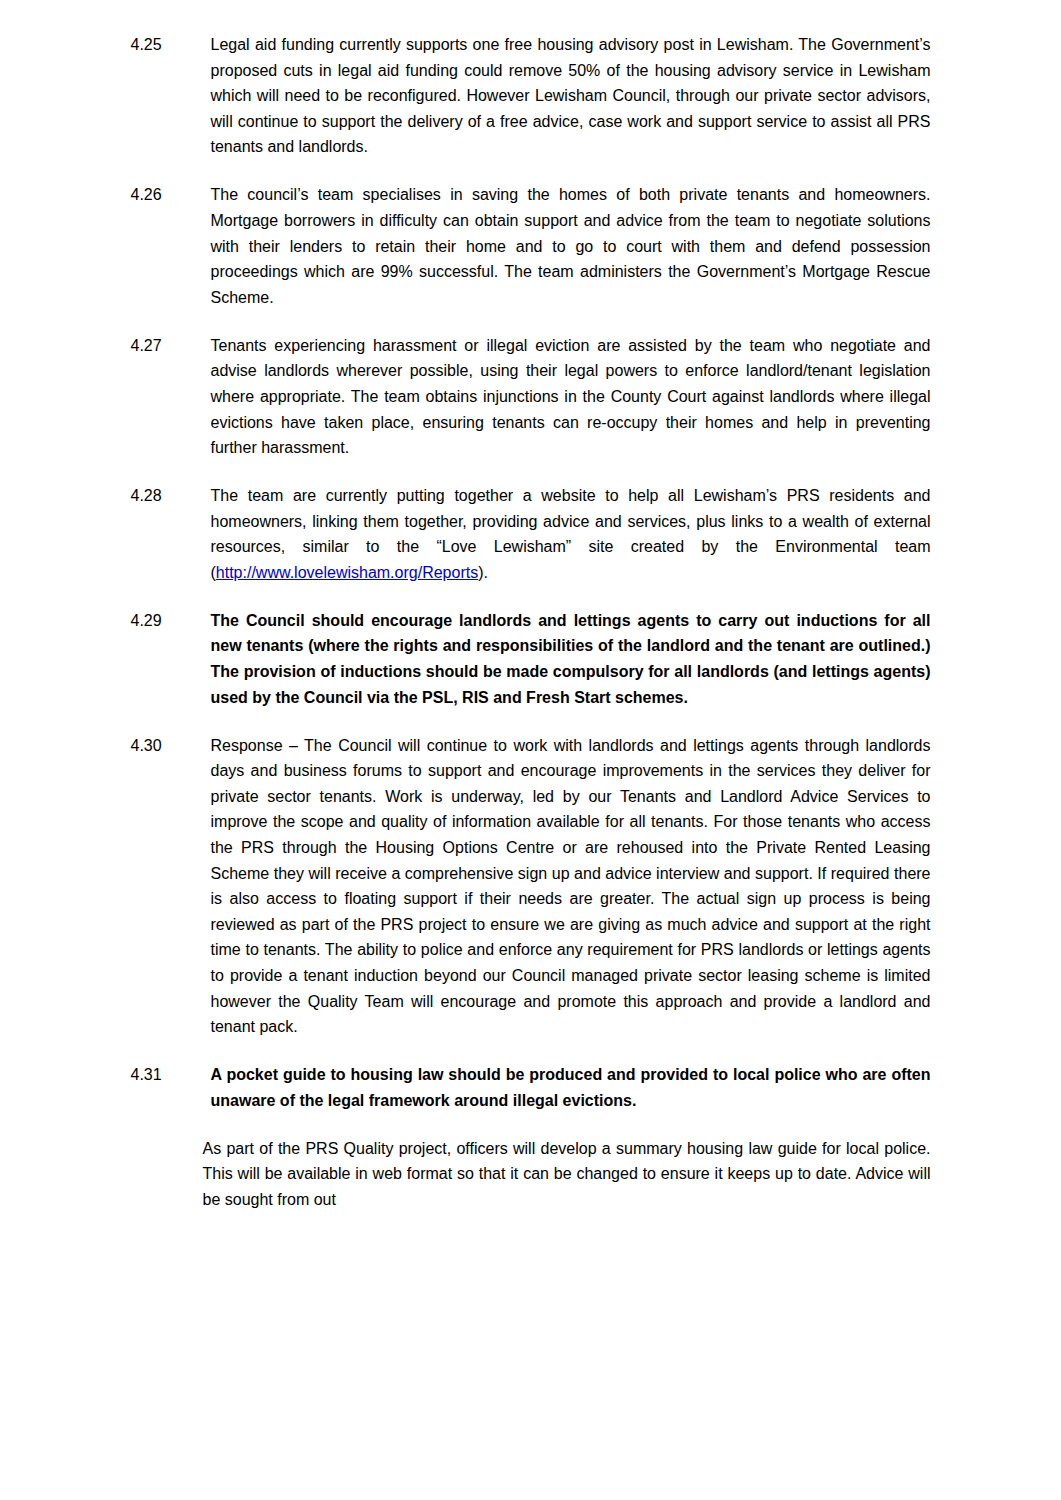4.25
Legal aid funding currently supports one free housing advisory post in Lewisham. The Government’s proposed cuts in legal aid funding could remove 50% of the housing advisory service in Lewisham which will need to be reconfigured. However Lewisham Council, through our private sector advisors, will continue to support the delivery of a free advice, case work and support service to assist all PRS tenants and landlords.
4.26
The council’s team specialises in saving the homes of both private tenants and homeowners. Mortgage borrowers in difficulty can obtain support and advice from the team to negotiate solutions with their lenders to retain their home and to go to court with them and defend possession proceedings which are 99% successful. The team administers the Government’s Mortgage Rescue Scheme.
4.27
Tenants experiencing harassment or illegal eviction are assisted by the team who negotiate and advise landlords wherever possible, using their legal powers to enforce landlord/tenant legislation where appropriate. The team obtains injunctions in the County Court against landlords where illegal evictions have taken place, ensuring tenants can re-occupy their homes and help in preventing further harassment.
4.28
The team are currently putting together a website to help all Lewisham’s PRS residents and homeowners, linking them together, providing advice and services, plus links to a wealth of external resources, similar to the “Love Lewisham” site created by the Environmental team (http://www.lovelewisham.org/Reports).
4.29
The Council should encourage landlords and lettings agents to carry out inductions for all new tenants (where the rights and responsibilities of the landlord and the tenant are outlined.) The provision of inductions should be made compulsory for all landlords (and lettings agents) used by the Council via the PSL, RIS and Fresh Start schemes.
4.30
Response – The Council will continue to work with landlords and lettings agents through landlords days and business forums to support and encourage improvements in the services they deliver for private sector tenants. Work is underway, led by our Tenants and Landlord Advice Services to improve the scope and quality of information available for all tenants. For those tenants who access the PRS through the Housing Options Centre or are rehoused into the Private Rented Leasing Scheme they will receive a comprehensive sign up and advice interview and support. If required there is also access to floating support if their needs are greater. The actual sign up process is being reviewed as part of the PRS project to ensure we are giving as much advice and support at the right time to tenants. The ability to police and enforce any requirement for PRS landlords or lettings agents to provide a tenant induction beyond our Council managed private sector leasing scheme is limited however the Quality Team will encourage and promote this approach and provide a landlord and tenant pack.
4.31
A pocket guide to housing law should be produced and provided to local police who are often unaware of the legal framework around illegal evictions.
As part of the PRS Quality project, officers will develop a summary housing law guide for local police. This will be available in web format so that it can be changed to ensure it keeps up to date. Advice will be sought from out